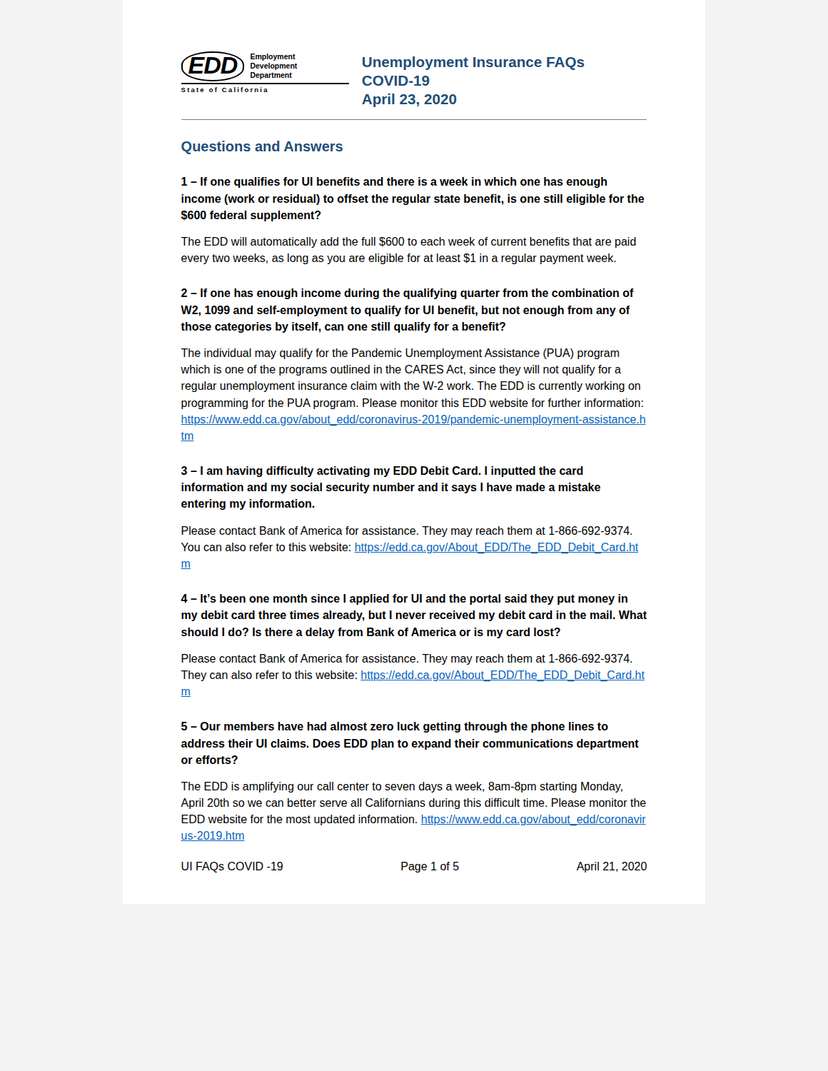EDD
Employment Development Department
State of California
Unemployment Insurance FAQs
COVID-19
April 23, 2020
Questions and Answers
1 – If one qualifies for UI benefits and there is a week in which one has enough income (work or residual) to offset the regular state benefit, is one still eligible for the $600 federal supplement?
The EDD will automatically add the full $600 to each week of current benefits that are paid every two weeks, as long as you are eligible for at least $1 in a regular payment week.
2 – If one has enough income during the qualifying quarter from the combination of W2, 1099 and self-employment to qualify for UI benefit, but not enough from any of those categories by itself, can one still qualify for a benefit?
The individual may qualify for the Pandemic Unemployment Assistance (PUA) program which is one of the programs outlined in the CARES Act, since they will not qualify for a regular unemployment insurance claim with the W-2 work. The EDD is currently working on programming for the PUA program. Please monitor this EDD website for further information: https://www.edd.ca.gov/about_edd/coronavirus-2019/pandemic-unemployment-assistance.htm
3 – I am having difficulty activating my EDD Debit Card. I inputted the card information and my social security number and it says I have made a mistake entering my information.
Please contact Bank of America for assistance. They may reach them at 1-866-692-9374. You can also refer to this website: https://edd.ca.gov/About_EDD/The_EDD_Debit_Card.htm
4 – It’s been one month since I applied for UI and the portal said they put money in my debit card three times already, but I never received my debit card in the mail. What should I do? Is there a delay from Bank of America or is my card lost?
Please contact Bank of America for assistance. They may reach them at 1-866-692-9374. They can also refer to this website: https://edd.ca.gov/About_EDD/The_EDD_Debit_Card.htm
5 – Our members have had almost zero luck getting through the phone lines to address their UI claims. Does EDD plan to expand their communications department or efforts?
The EDD is amplifying our call center to seven days a week, 8am-8pm starting Monday, April 20th so we can better serve all Californians during this difficult time. Please monitor the EDD website for the most updated information. https://www.edd.ca.gov/about_edd/coronavirus-2019.htm
UI FAQs COVID -19 Page 1 of 5 April 21, 2020